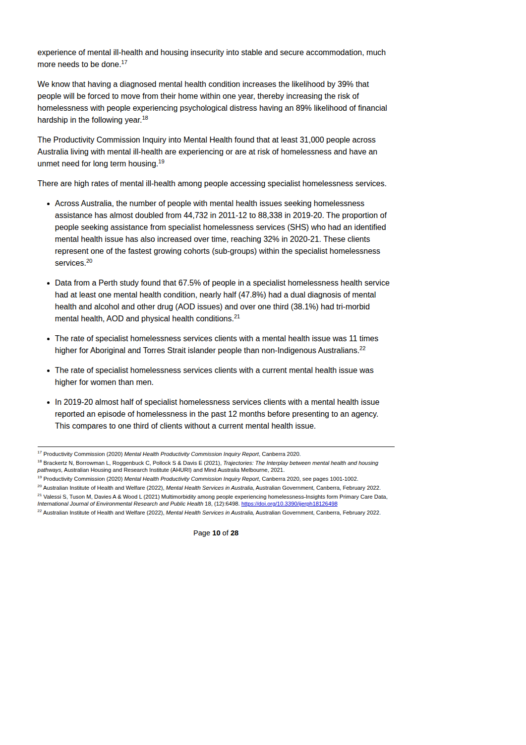experience of mental ill-health and housing insecurity into stable and secure accommodation, much more needs to be done.17
We know that having a diagnosed mental health condition increases the likelihood by 39% that people will be forced to move from their home within one year, thereby increasing the risk of homelessness with people experiencing psychological distress having an 89% likelihood of financial hardship in the following year.18
The Productivity Commission Inquiry into Mental Health found that at least 31,000 people across Australia living with mental ill-health are experiencing or are at risk of homelessness and have an unmet need for long term housing.19
There are high rates of mental ill-health among people accessing specialist homelessness services.
Across Australia, the number of people with mental health issues seeking homelessness assistance has almost doubled from 44,732 in 2011-12 to 88,338 in 2019-20. The proportion of people seeking assistance from specialist homelessness services (SHS) who had an identified mental health issue has also increased over time, reaching 32% in 2020-21. These clients represent one of the fastest growing cohorts (sub-groups) within the specialist homelessness services.20
Data from a Perth study found that 67.5% of people in a specialist homelessness health service had at least one mental health condition, nearly half (47.8%) had a dual diagnosis of mental health and alcohol and other drug (AOD issues) and over one third (38.1%) had tri-morbid mental health, AOD and physical health conditions.21
The rate of specialist homelessness services clients with a mental health issue was 11 times higher for Aboriginal and Torres Strait islander people than non-Indigenous Australians.22
The rate of specialist homelessness services clients with a current mental health issue was higher for women than men.
In 2019-20 almost half of specialist homelessness services clients with a mental health issue reported an episode of homelessness in the past 12 months before presenting to an agency. This compares to one third of clients without a current mental health issue.
17 Productivity Commission (2020) Mental Health Productivity Commission Inquiry Report, Canberra 2020.
18 Brackertz N, Borrowman L, Roggenbuck C, Pollock S & Davis E (2021), Trajectories: The Interplay between mental health and housing pathways, Australian Housing and Research Institute (AHURI) and Mind Australia Melbourne, 2021.
19 Productivity Commission (2020) Mental Health Productivity Commission Inquiry Report, Canberra 2020, see pages 1001-1002.
20 Australian Institute of Health and Welfare (2022), Mental Health Services in Australia, Australian Government, Canberra, February 2022.
21 Valessi S, Tuson M, Davies A & Wood L (2021) Multimorbidity among people experiencing homelessness-Insights form Primary Care Data, International Journal of Environmental Research and Public Health 18, (12):6498. https://doi.org/10.3390/ijerph18126498
22 Australian Institute of Health and Welfare (2022), Mental Health Services in Australia, Australian Government, Canberra, February 2022.
Page 10 of 28